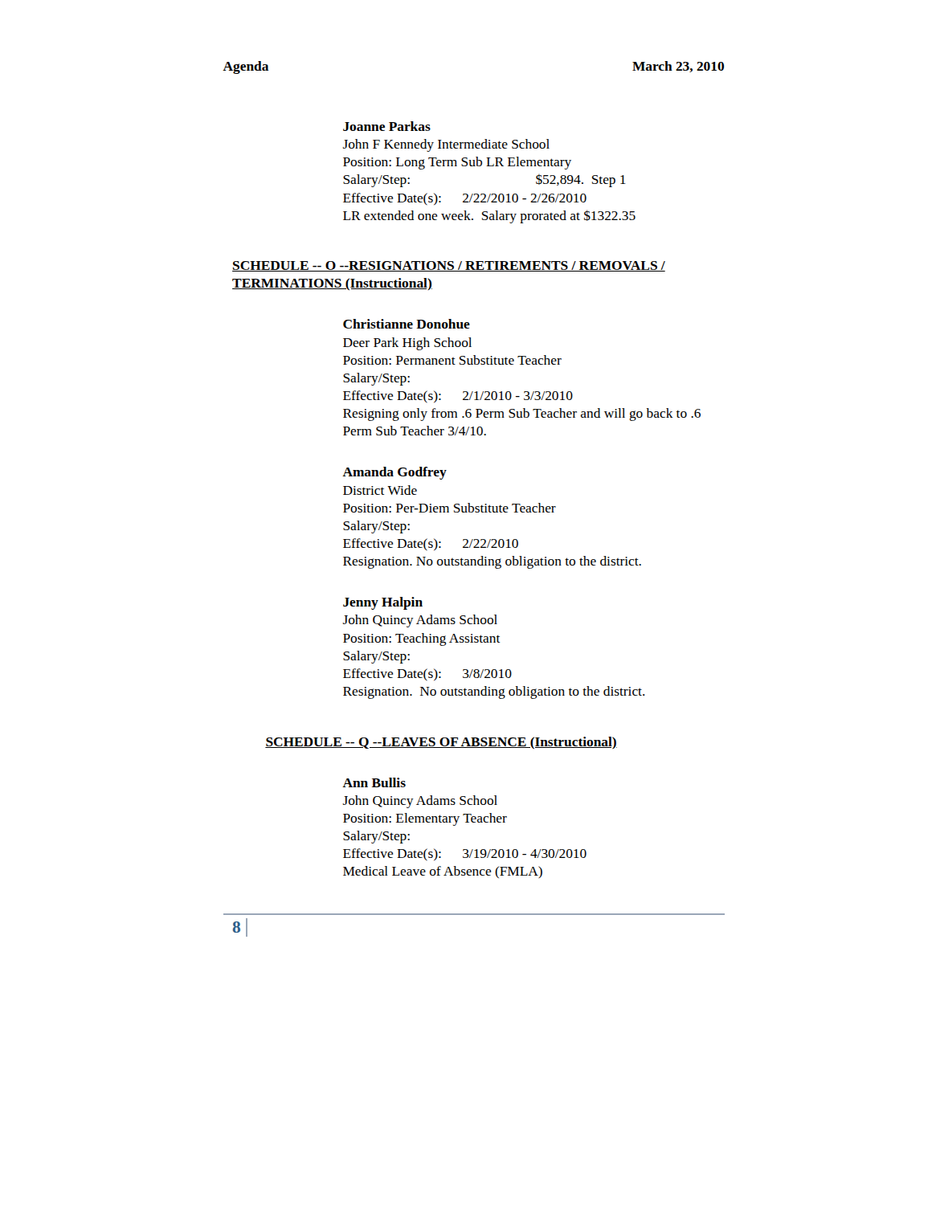Agenda March 23, 2010
Joanne Parkas
John F Kennedy Intermediate School
Position: Long Term Sub LR Elementary
Salary/Step: $52,894. Step 1
Effective Date(s): 2/22/2010 - 2/26/2010
LR extended one week. Salary prorated at $1322.35
SCHEDULE -- O --RESIGNATIONS / RETIREMENTS / REMOVALS / TERMINATIONS (Instructional)
Christianne Donohue
Deer Park High School
Position: Permanent Substitute Teacher
Salary/Step:
Effective Date(s): 2/1/2010 - 3/3/2010
Resigning only from .6 Perm Sub Teacher and will go back to .6 Perm Sub Teacher 3/4/10.
Amanda Godfrey
District Wide
Position: Per-Diem Substitute Teacher
Salary/Step:
Effective Date(s): 2/22/2010
Resignation. No outstanding obligation to the district.
Jenny Halpin
John Quincy Adams School
Position: Teaching Assistant
Salary/Step:
Effective Date(s): 3/8/2010
Resignation. No outstanding obligation to the district.
SCHEDULE -- Q --LEAVES OF ABSENCE (Instructional)
Ann Bullis
John Quincy Adams School
Position: Elementary Teacher
Salary/Step:
Effective Date(s): 3/19/2010 - 4/30/2010
Medical Leave of Absence (FMLA)
8